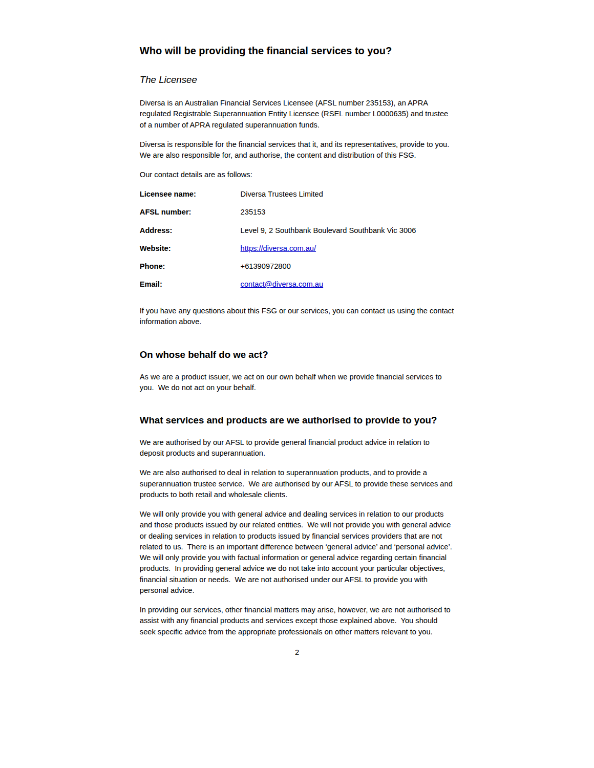Who will be providing the financial services to you?
The Licensee
Diversa is an Australian Financial Services Licensee (AFSL number 235153), an APRA regulated Registrable Superannuation Entity Licensee (RSEL number L0000635) and trustee of a number of APRA regulated superannuation funds.
Diversa is responsible for the financial services that it, and its representatives, provide to you. We are also responsible for, and authorise, the content and distribution of this FSG.
Our contact details are as follows:
| Licensee name: | Diversa Trustees Limited |
| AFSL number: | 235153 |
| Address: | Level 9, 2 Southbank Boulevard Southbank Vic 3006 |
| Website: | https://diversa.com.au/ |
| Phone: | +61390972800 |
| Email: | contact@diversa.com.au |
If you have any questions about this FSG or our services, you can contact us using the contact information above.
On whose behalf do we act?
As we are a product issuer, we act on our own behalf when we provide financial services to you. We do not act on your behalf.
What services and products are we authorised to provide to you?
We are authorised by our AFSL to provide general financial product advice in relation to deposit products and superannuation.
We are also authorised to deal in relation to superannuation products, and to provide a superannuation trustee service. We are authorised by our AFSL to provide these services and products to both retail and wholesale clients.
We will only provide you with general advice and dealing services in relation to our products and those products issued by our related entities. We will not provide you with general advice or dealing services in relation to products issued by financial services providers that are not related to us. There is an important difference between ‘general advice’ and ‘personal advice’. We will only provide you with factual information or general advice regarding certain financial products. In providing general advice we do not take into account your particular objectives, financial situation or needs. We are not authorised under our AFSL to provide you with personal advice.
In providing our services, other financial matters may arise, however, we are not authorised to assist with any financial products and services except those explained above. You should seek specific advice from the appropriate professionals on other matters relevant to you.
2